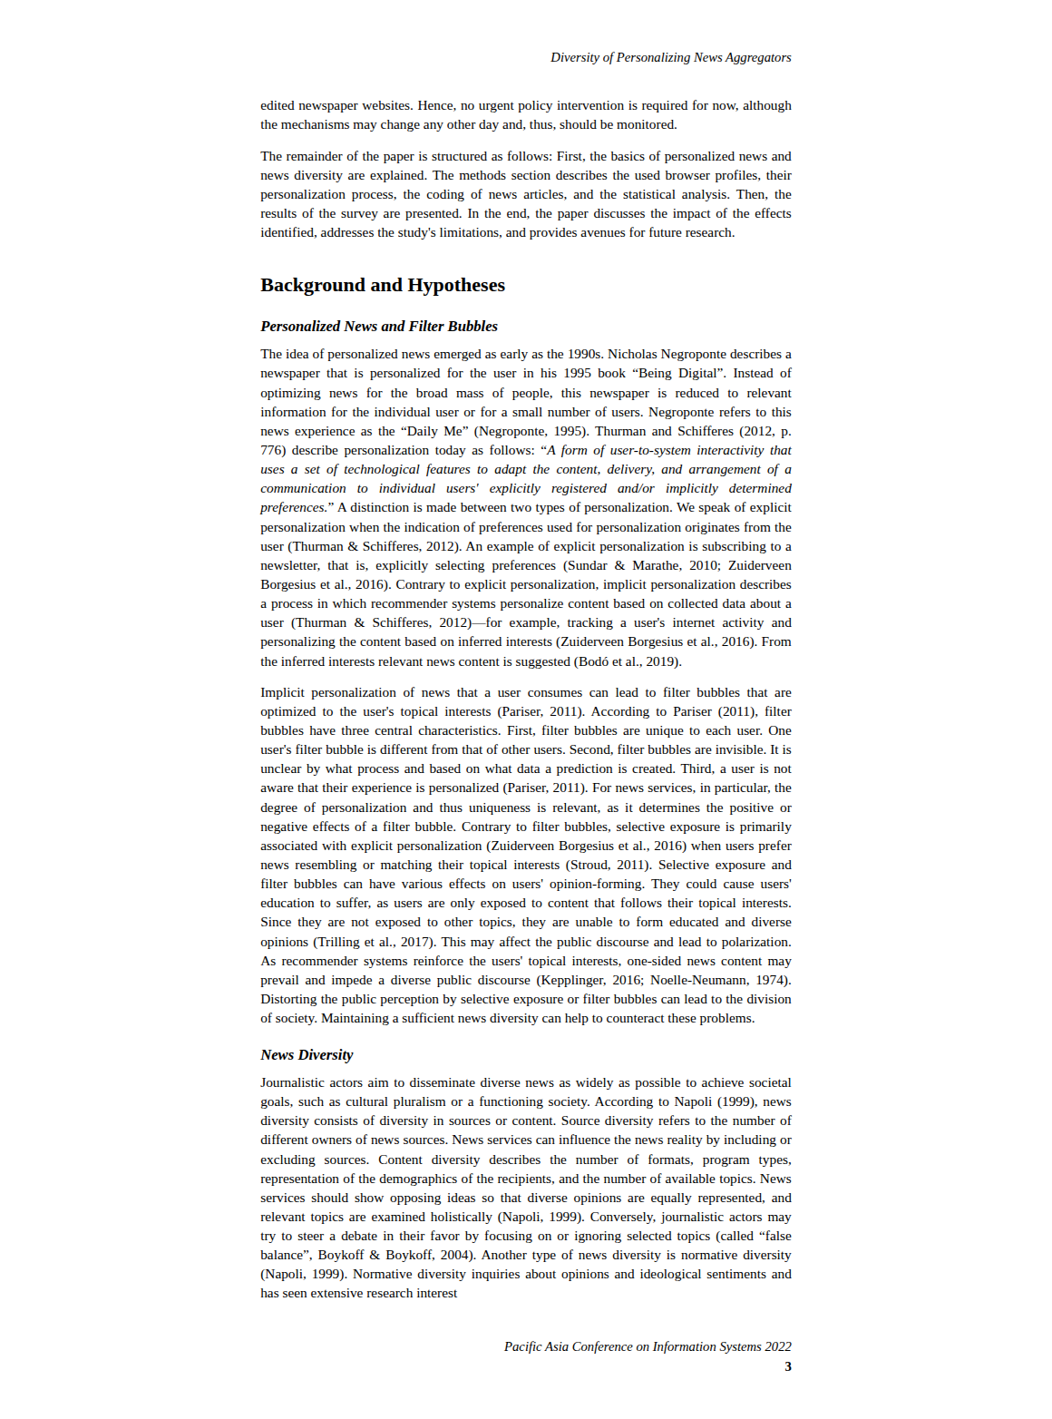Diversity of Personalizing News Aggregators
edited newspaper websites. Hence, no urgent policy intervention is required for now, although the mechanisms may change any other day and, thus, should be monitored.
The remainder of the paper is structured as follows: First, the basics of personalized news and news diversity are explained. The methods section describes the used browser profiles, their personalization process, the coding of news articles, and the statistical analysis. Then, the results of the survey are presented. In the end, the paper discusses the impact of the effects identified, addresses the study's limitations, and provides avenues for future research.
Background and Hypotheses
Personalized News and Filter Bubbles
The idea of personalized news emerged as early as the 1990s. Nicholas Negroponte describes a newspaper that is personalized for the user in his 1995 book “Being Digital”. Instead of optimizing news for the broad mass of people, this newspaper is reduced to relevant information for the individual user or for a small number of users. Negroponte refers to this news experience as the “Daily Me” (Negroponte, 1995). Thurman and Schifferes (2012, p. 776) describe personalization today as follows: “A form of user-to-system interactivity that uses a set of technological features to adapt the content, delivery, and arrangement of a communication to individual users' explicitly registered and/or implicitly determined preferences.” A distinction is made between two types of personalization. We speak of explicit personalization when the indication of preferences used for personalization originates from the user (Thurman & Schifferes, 2012). An example of explicit personalization is subscribing to a newsletter, that is, explicitly selecting preferences (Sundar & Marathe, 2010; Zuiderveen Borgesius et al., 2016). Contrary to explicit personalization, implicit personalization describes a process in which recommender systems personalize content based on collected data about a user (Thurman & Schifferes, 2012)—for example, tracking a user's internet activity and personalizing the content based on inferred interests (Zuiderveen Borgesius et al., 2016). From the inferred interests relevant news content is suggested (Bodó et al., 2019).
Implicit personalization of news that a user consumes can lead to filter bubbles that are optimized to the user's topical interests (Pariser, 2011). According to Pariser (2011), filter bubbles have three central characteristics. First, filter bubbles are unique to each user. One user's filter bubble is different from that of other users. Second, filter bubbles are invisible. It is unclear by what process and based on what data a prediction is created. Third, a user is not aware that their experience is personalized (Pariser, 2011). For news services, in particular, the degree of personalization and thus uniqueness is relevant, as it determines the positive or negative effects of a filter bubble. Contrary to filter bubbles, selective exposure is primarily associated with explicit personalization (Zuiderveen Borgesius et al., 2016) when users prefer news resembling or matching their topical interests (Stroud, 2011). Selective exposure and filter bubbles can have various effects on users' opinion-forming. They could cause users' education to suffer, as users are only exposed to content that follows their topical interests. Since they are not exposed to other topics, they are unable to form educated and diverse opinions (Trilling et al., 2017). This may affect the public discourse and lead to polarization. As recommender systems reinforce the users' topical interests, one-sided news content may prevail and impede a diverse public discourse (Kepplinger, 2016; Noelle-Neumann, 1974). Distorting the public perception by selective exposure or filter bubbles can lead to the division of society. Maintaining a sufficient news diversity can help to counteract these problems.
News Diversity
Journalistic actors aim to disseminate diverse news as widely as possible to achieve societal goals, such as cultural pluralism or a functioning society. According to Napoli (1999), news diversity consists of diversity in sources or content. Source diversity refers to the number of different owners of news sources. News services can influence the news reality by including or excluding sources. Content diversity describes the number of formats, program types, representation of the demographics of the recipients, and the number of available topics. News services should show opposing ideas so that diverse opinions are equally represented, and relevant topics are examined holistically (Napoli, 1999). Conversely, journalistic actors may try to steer a debate in their favor by focusing on or ignoring selected topics (called “false balance”, Boykoff & Boykoff, 2004). Another type of news diversity is normative diversity (Napoli, 1999). Normative diversity inquiries about opinions and ideological sentiments and has seen extensive research interest
Pacific Asia Conference on Information Systems 2022
3